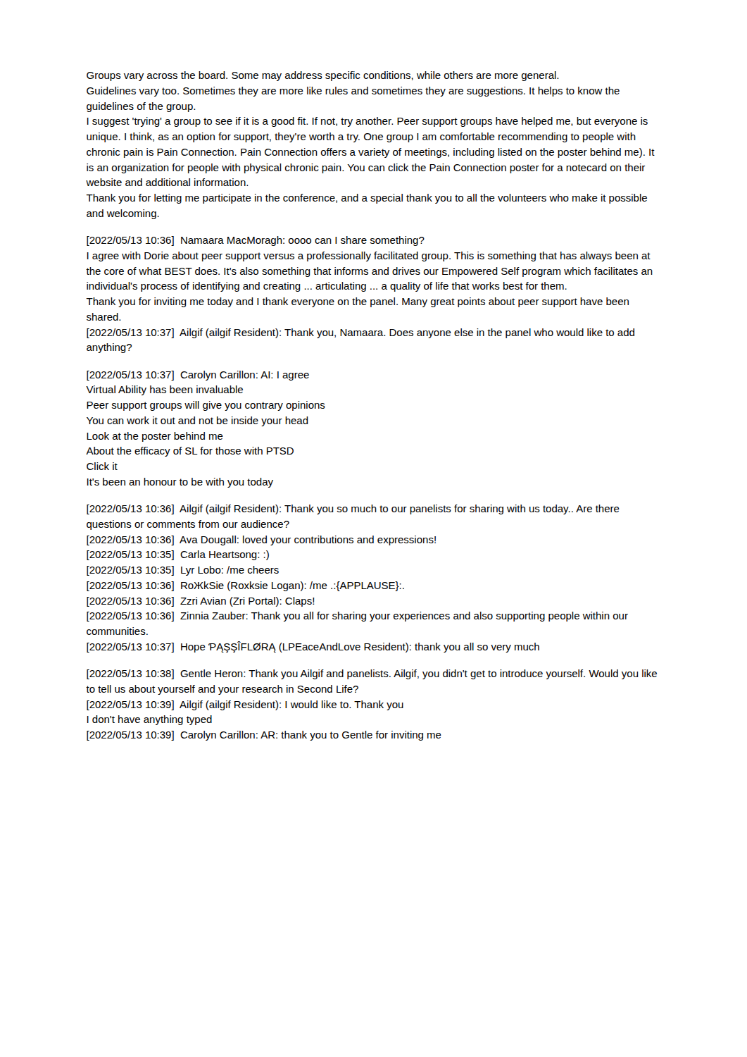Groups vary across the board. Some may address specific conditions, while others are more general.
Guidelines vary too. Sometimes they are more like rules and sometimes they are suggestions. It helps to know the guidelines of the group.
I suggest 'trying' a group to see if it is a good fit. If not, try another. Peer support groups have helped me, but everyone is unique. I think, as an option for support, they're worth a try. One group I am comfortable recommending to people with chronic pain is Pain Connection. Pain Connection offers a variety of meetings, including listed on the poster behind me). It is an organization for people with physical chronic pain. You can click the Pain Connection poster for a notecard on their website and additional information.
Thank you for letting me participate in the conference, and a special thank you to all the volunteers who make it possible and welcoming.
[2022/05/13 10:36] Namaara MacMoragh: oooo can I share something?
I agree with Dorie about peer support versus a professionally facilitated group. This is something that has always been at the core of what BEST does. It's also something that informs and drives our Empowered Self program which facilitates an individual's process of identifying and creating ... articulating ... a quality of life that works best for them.
Thank you for inviting me today and I thank everyone on the panel. Many great points about peer support have been shared.
[2022/05/13 10:37] Ailgif (ailgif Resident): Thank you, Namaara. Does anyone else in the panel who would like to add anything?
[2022/05/13 10:37] Carolyn Carillon: AI: I agree
Virtual Ability has been invaluable
Peer support groups will give you contrary opinions
You can work it out and not be inside your head
Look at the poster behind me
About the efficacy of SL for those with PTSD
Click it
It's been an honour to be with you today
[2022/05/13 10:36] Ailgif (ailgif Resident): Thank you so much to our panelists for sharing with us today.. Are there questions or comments from our audience?
[2022/05/13 10:36] Ava Dougall: loved your contributions and expressions!
[2022/05/13 10:35] Carla Heartsong: :)
[2022/05/13 10:35] Lyr Lobo: /me cheers
[2022/05/13 10:36] RoЖkSie (Roxksie Logan): /me .:{APPLAUSE}:.
[2022/05/13 10:36] Zzri Avian (Zri Portal): Claps!
[2022/05/13 10:36] Zinnia Zauber: Thank you all for sharing your experiences and also supporting people within our communities.
[2022/05/13 10:37] Hope ƤĄŞŞÎFLØRĄ (LPEaceAndLove Resident): thank you all so very much
[2022/05/13 10:38] Gentle Heron: Thank you Ailgif and panelists. Ailgif, you didn't get to introduce yourself. Would you like to tell us about yourself and your research in Second Life?
[2022/05/13 10:39] Ailgif (ailgif Resident): I would like to. Thank you
I don't have anything typed
[2022/05/13 10:39] Carolyn Carillon: AR: thank you to Gentle for inviting me